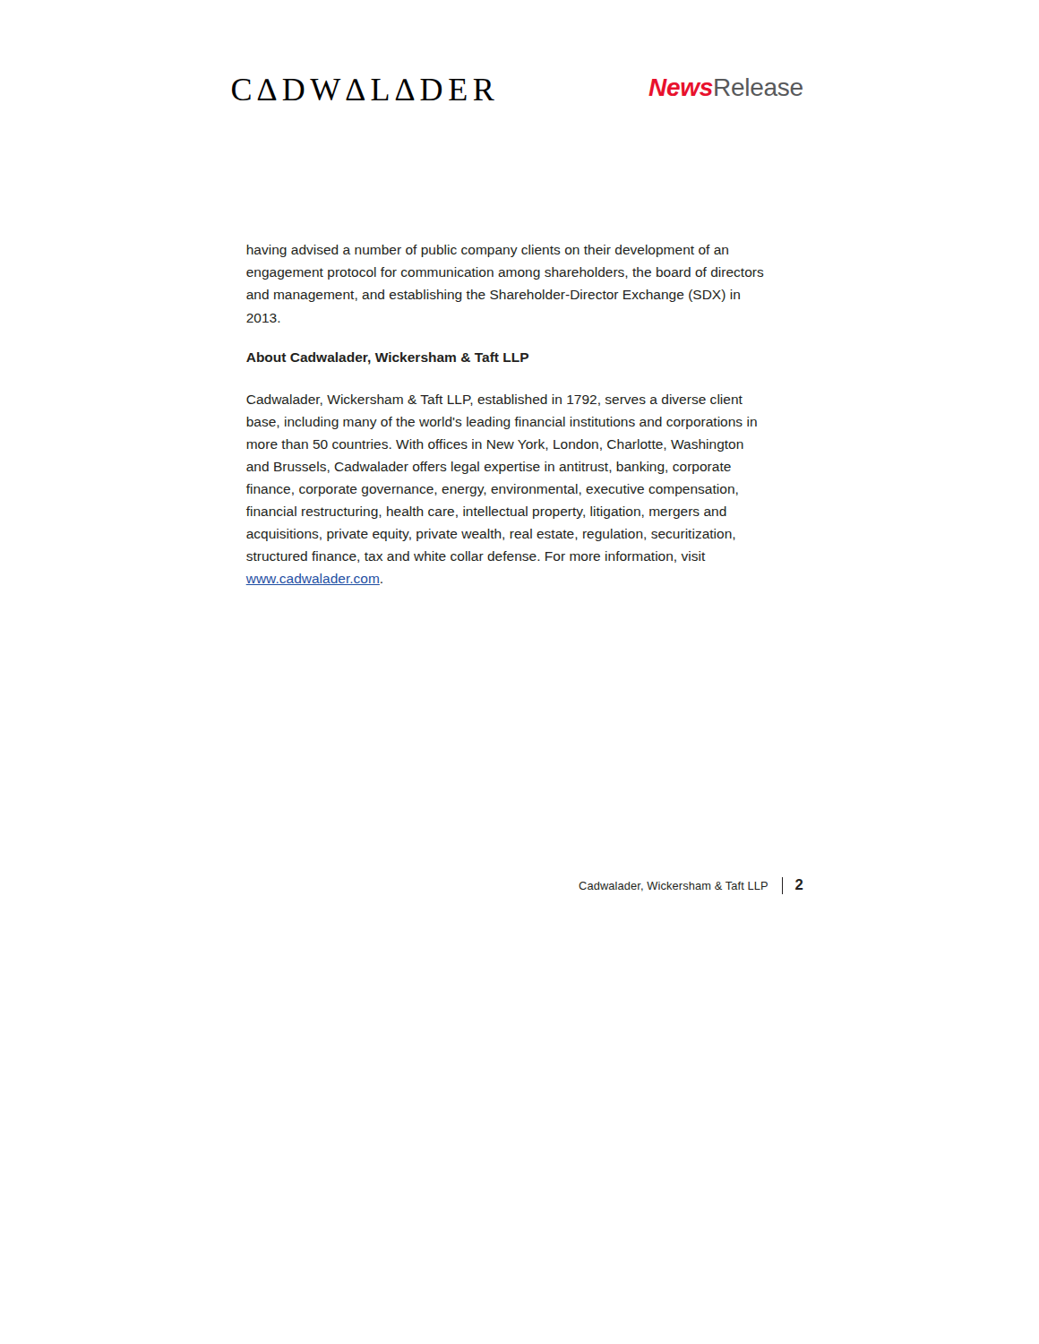C∆DW∆L∆DER
News Release
having advised a number of public company clients on their development of an engagement protocol for communication among shareholders, the board of directors and management, and establishing the Shareholder-Director Exchange (SDX) in 2013.
About Cadwalader, Wickersham & Taft LLP
Cadwalader, Wickersham & Taft LLP, established in 1792, serves a diverse client base, including many of the world's leading financial institutions and corporations in more than 50 countries. With offices in New York, London, Charlotte, Washington and Brussels, Cadwalader offers legal expertise in antitrust, banking, corporate finance, corporate governance, energy, environmental, executive compensation, financial restructuring, health care, intellectual property, litigation, mergers and acquisitions, private equity, private wealth, real estate, regulation, securitization, structured finance, tax and white collar defense. For more information, visit www.cadwalader.com.
Cadwalader, Wickersham & Taft LLP 2